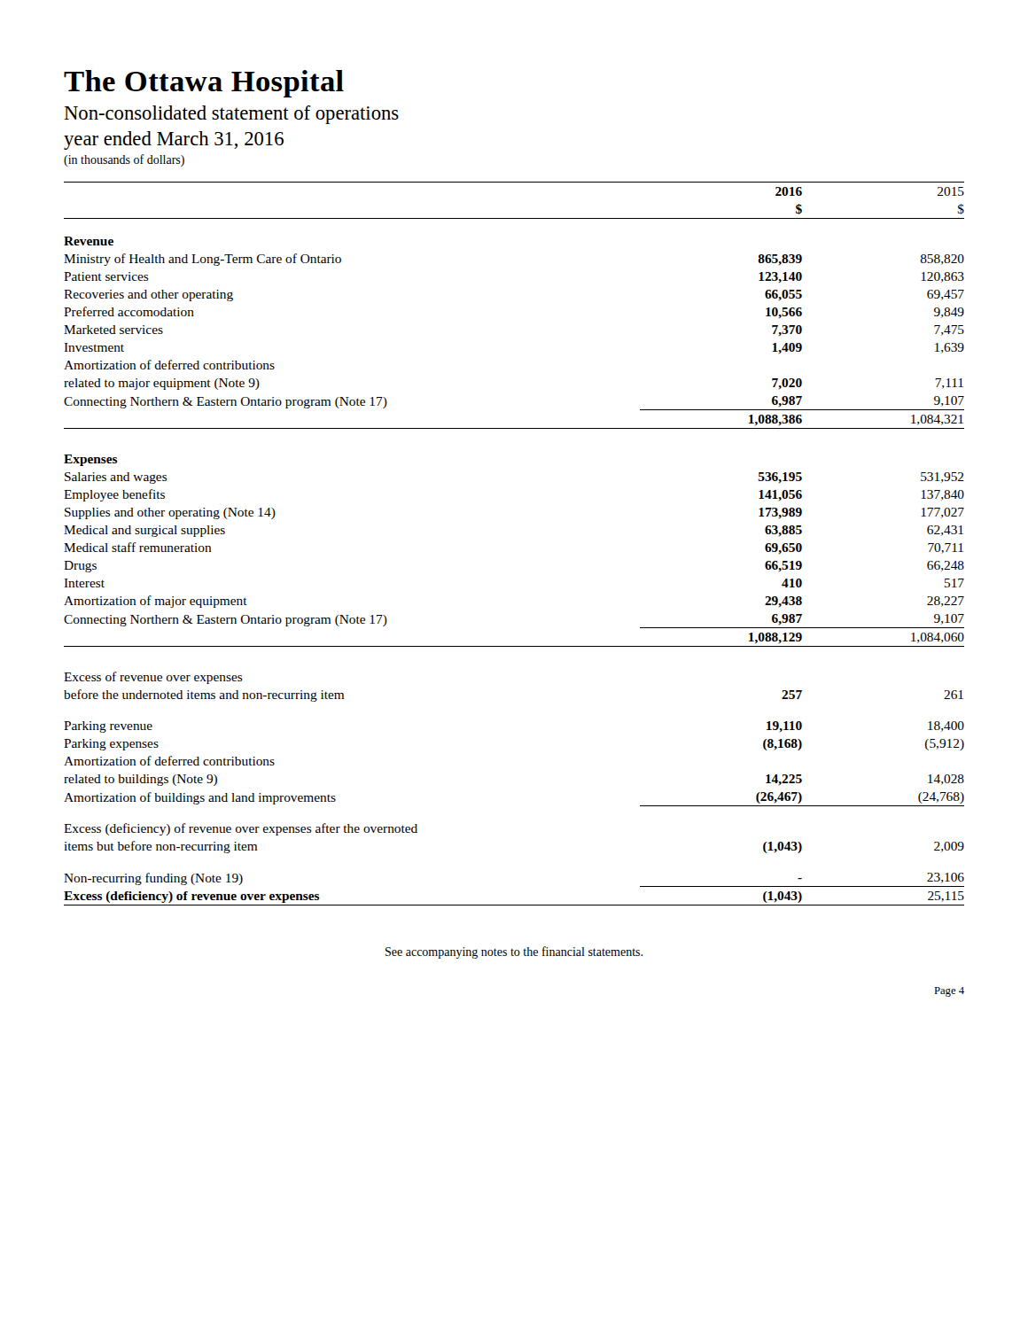The Ottawa Hospital
Non-consolidated statement of operations
year ended March 31, 2016
(in thousands of dollars)
| | | 2016 | 2015 |
| | | $ | $ |
| Revenue | | | |
| Ministry of Health and Long-Term Care of Ontario | | 865,839 | 858,820 |
| Patient services | | 123,140 | 120,863 |
| Recoveries and other operating | | 66,055 | 69,457 |
| Preferred accomodation | | 10,566 | 9,849 |
| Marketed services | | 7,370 | 7,475 |
| Investment | | 1,409 | 1,639 |
| Amortization of deferred contributions | | | |
| related to major equipment (Note 9) | | 7,020 | 7,111 |
| Connecting Northern & Eastern Ontario program (Note 17) | | 6,987 | 9,107 |
| | | 1,088,386 | 1,084,321 |
| Expenses | | | |
| Salaries and wages | | 536,195 | 531,952 |
| Employee benefits | | 141,056 | 137,840 |
| Supplies and other operating (Note 14) | | 173,989 | 177,027 |
| Medical and surgical supplies | | 63,885 | 62,431 |
| Medical staff remuneration | | 69,650 | 70,711 |
| Drugs | | 66,519 | 66,248 |
| Interest | | 410 | 517 |
| Amortization of major equipment | | 29,438 | 28,227 |
| Connecting Northern & Eastern Ontario program (Note 17) | | 6,987 | 9,107 |
| | | 1,088,129 | 1,084,060 |
| Excess of revenue over expenses | | | |
| before the undernoted items and non-recurring item | | 257 | 261 |
| Parking revenue | | 19,110 | 18,400 |
| Parking expenses | | (8,168) | (5,912) |
| Amortization of deferred contributions | | | |
| related to buildings (Note 9) | | 14,225 | 14,028 |
| Amortization of buildings and land improvements | | (26,467) | (24,768) |
| Excess (deficiency) of revenue over expenses after the overnoted | | | |
| items but before non-recurring item | | (1,043) | 2,009 |
| Non-recurring funding (Note 19) | | - | 23,106 |
| Excess (deficiency) of revenue over expenses | | (1,043) | 25,115 |
See accompanying notes to the financial statements.
Page 4